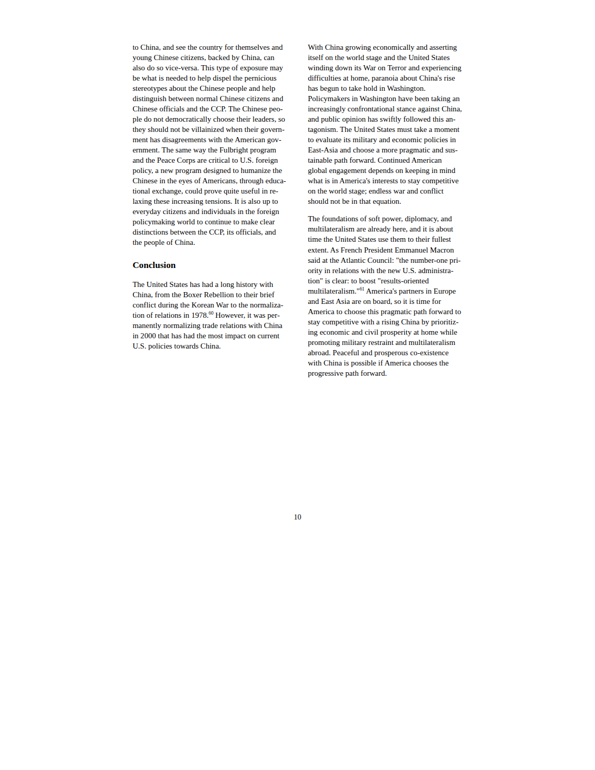to China, and see the country for themselves and young Chinese citizens, backed by China, can also do so vice-versa. This type of exposure may be what is needed to help dispel the pernicious stereotypes about the Chinese people and help distinguish between normal Chinese citizens and Chinese officials and the CCP. The Chinese people do not democratically choose their leaders, so they should not be villainized when their government has disagreements with the American government. The same way the Fulbright program and the Peace Corps are critical to U.S. foreign policy, a new program designed to humanize the Chinese in the eyes of Americans, through educational exchange, could prove quite useful in relaxing these increasing tensions. It is also up to everyday citizens and individuals in the foreign policymaking world to continue to make clear distinctions between the CCP, its officials, and the people of China.
Conclusion
The United States has had a long history with China, from the Boxer Rebellion to their brief conflict during the Korean War to the normalization of relations in 1978.60 However, it was permanently normalizing trade relations with China in 2000 that has had the most impact on current U.S. policies towards China.
With China growing economically and asserting itself on the world stage and the United States winding down its War on Terror and experiencing difficulties at home, paranoia about China's rise has begun to take hold in Washington. Policymakers in Washington have been taking an increasingly confrontational stance against China, and public opinion has swiftly followed this antagonism. The United States must take a moment to evaluate its military and economic policies in East-Asia and choose a more pragmatic and sustainable path forward. Continued American global engagement depends on keeping in mind what is in America's interests to stay competitive on the world stage; endless war and conflict should not be in that equation.
The foundations of soft power, diplomacy, and multilateralism are already here, and it is about time the United States use them to their fullest extent. As French President Emmanuel Macron said at the Atlantic Council: "the number-one priority in relations with the new U.S. administration" is clear: to boost "results-oriented multilateralism."61 America's partners in Europe and East Asia are on board, so it is time for America to choose this pragmatic path forward to stay competitive with a rising China by prioritizing economic and civil prosperity at home while promoting military restraint and multilateralism abroad. Peaceful and prosperous co-existence with China is possible if America chooses the progressive path forward.
10